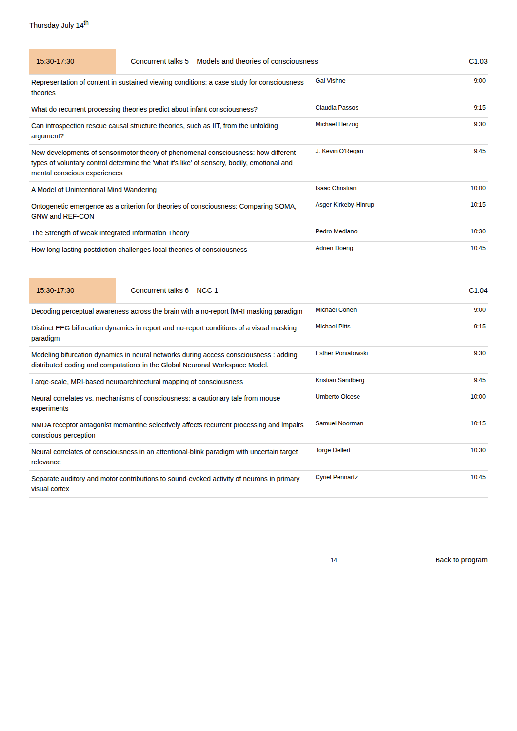Thursday July 14th
15:30-17:30
Concurrent talks 5 – Models and theories of consciousness
C1.03
| Representation of content in sustained viewing conditions: a case study for consciousness theories | Gal Vishne | 9:00 |
| What do recurrent processing theories predict about infant consciousness? | Claudia Passos | 9:15 |
| Can introspection rescue causal structure theories, such as IIT, from the unfolding argument? | Michael Herzog | 9:30 |
| New developments of sensorimotor theory of phenomenal consciousness: how different types of voluntary control determine the 'what it's like' of sensory, bodily, emotional and mental conscious experiences | J. Kevin O'Regan | 9:45 |
| A Model of Unintentional Mind Wandering | Isaac Christian | 10:00 |
| Ontogenetic emergence as a criterion for theories of consciousness: Comparing SOMA, GNW and REF-CON | Asger Kirkeby-Hinrup | 10:15 |
| The Strength of Weak Integrated Information Theory | Pedro Mediano | 10:30 |
| How long-lasting postdiction challenges local theories of consciousness | Adrien Doerig | 10:45 |
15:30-17:30
Concurrent talks 6 – NCC 1
C1.04
| Decoding perceptual awareness across the brain with a no-report fMRI masking paradigm | Michael Cohen | 9:00 |
| Distinct EEG bifurcation dynamics in report and no-report conditions of a visual masking paradigm | Michael Pitts | 9:15 |
| Modeling bifurcation dynamics in neural networks during access consciousness : adding distributed coding and computations in the Global Neuronal Workspace Model. | Esther Poniatowski | 9:30 |
| Large-scale, MRI-based neuroarchitectural mapping of consciousness | Kristian Sandberg | 9:45 |
| Neural correlates vs. mechanisms of consciousness: a cautionary tale from mouse experiments | Umberto Olcese | 10:00 |
| NMDA receptor antagonist memantine selectively affects recurrent processing and impairs conscious perception | Samuel Noorman | 10:15 |
| Neural correlates of consciousness in an attentional-blink paradigm with uncertain target relevance | Torge Dellert | 10:30 |
| Separate auditory and motor contributions to sound-evoked activity of neurons in primary visual cortex | Cyriel Pennartz | 10:45 |
14
Back to program